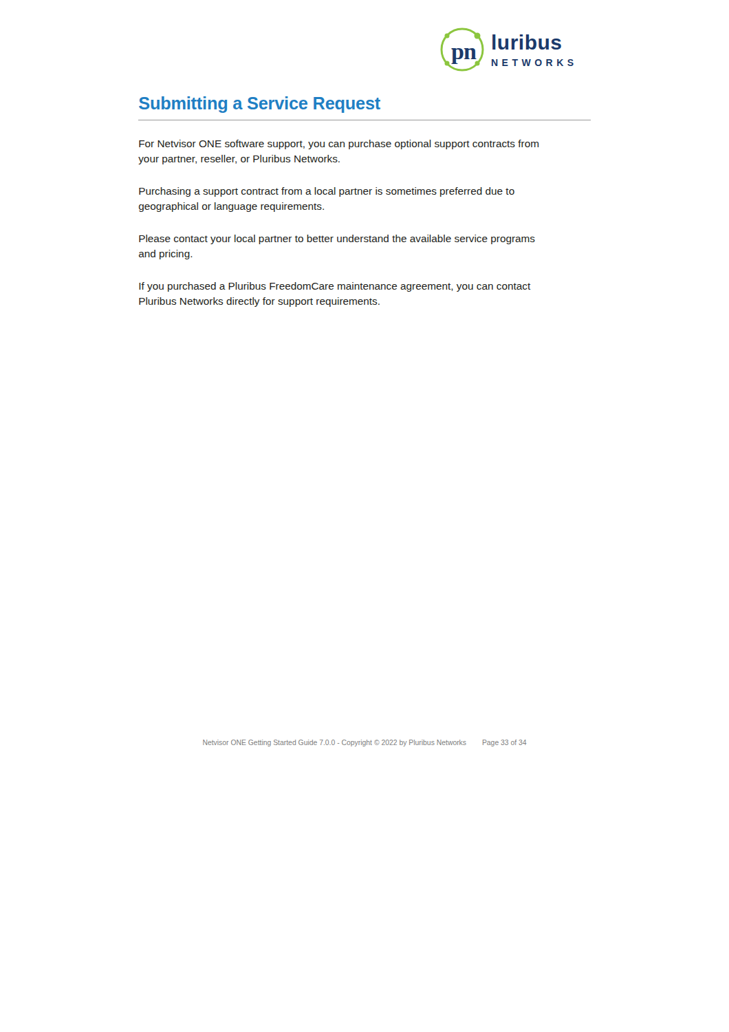p n luribus NETWORKS
Submitting a Service Request
For Netvisor ONE software support, you can purchase optional support contracts from your partner, reseller, or Pluribus Networks.
Purchasing a support contract from a local partner is sometimes preferred due to geographical or language requirements.
Please contact your local partner to better understand the available service programs and pricing.
If you purchased a Pluribus FreedomCare maintenance agreement, you can contact Pluribus Networks directly for support requirements.
Netvisor ONE Getting Started Guide 7.0.0 - Copyright © 2022 by Pluribus Networks Page 33 of 34